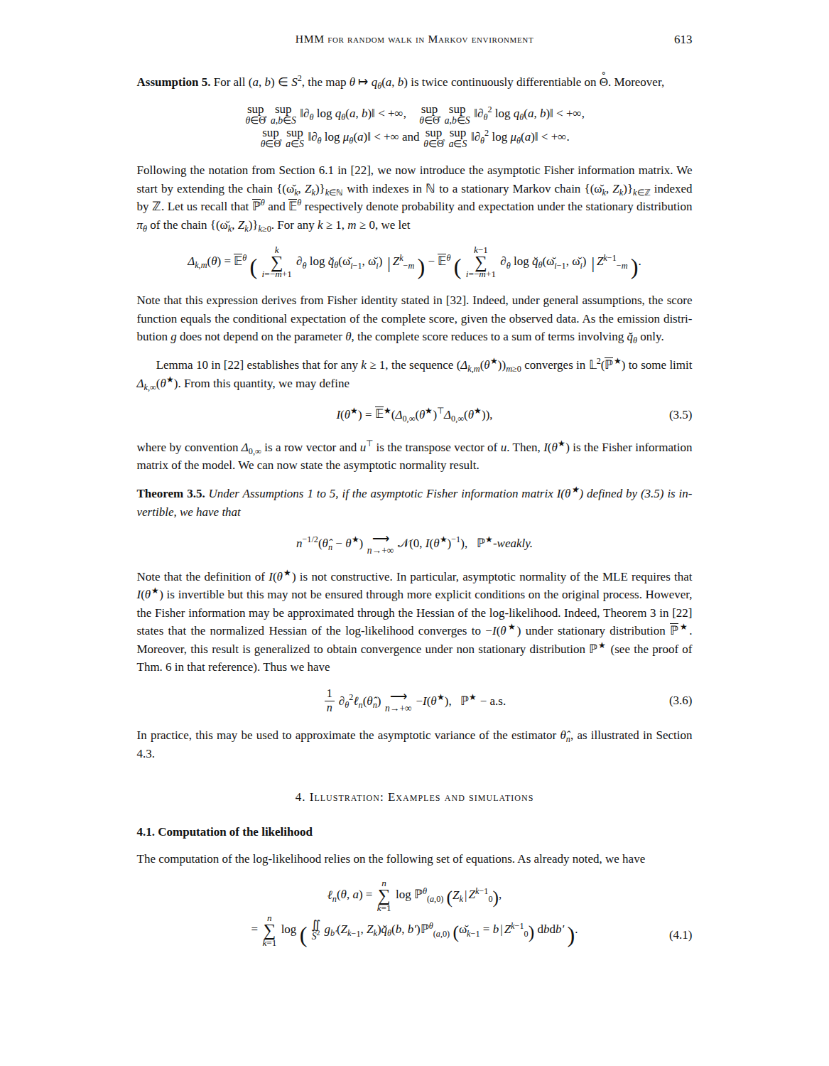HMM for random walk in Markov environment 613
Assumption 5. For all (a, b) ∈ S2, the map θ ↦ qθ(a, b) is twice continuously differentiable on Θ∘. Moreover,
sup θ∈Θ̊ sup a,b∈S ‖∂θ log qθ(a, b)‖ < +∞, sup θ∈Θ̊ sup a,b∈S ‖∂θ2 log qθ(a, b)‖ < +∞, sup θ∈Θ̊ sup a∈S ‖∂θ log μθ(a)‖ < +∞ and sup θ∈Θ̊ sup a∈S ‖∂θ2 log μθ(a)‖ < +∞.
Following the notation from Section 6.1 in [22], we now introduce the asymptotic Fisher information matrix. We start by extending the chain {(ω̆k, Zk)}k∈ℕ with indexes in ℕ to a stationary Markov chain {(ω̆k, Zk)}k∈ℤ indexed by ℤ. Let us recall that ℙθ and 𝔼θ respectively denote probability and expectation under the stationary distribution πθ of the chain {(ω̆k, Zk)}k≥0. For any k ≥ 1, m ≥ 0, we let
Δk,m(θ) = 𝔼θ ( k∑i=−m+1 ∂θ log q̆θ(ω̆i−1, ω̆i) |Zk−m ) − 𝔼θ ( k−1∑i=−m+1 ∂θ log q̆θ(ω̆i−1, ω̆i) |Zk−1−m ).
Note that this expression derives from Fisher identity stated in [32]. Indeed, under general assumptions, the score function equals the conditional expectation of the complete score, given the observed data. As the emission distribution g does not depend on the parameter θ, the complete score reduces to a sum of terms involving q̆θ only.
Lemma 10 in [22] establishes that for any k ≥ 1, the sequence (Δk,m(θ★))m≥0 converges in 𝕃2(ℙ★) to some limit Δk,∞(θ★). From this quantity, we may define
I(θ★) = 𝔼★(Δ0,∞(θ★)⊤Δ0,∞(θ★)), (3.5)
where by convention Δ0,∞ is a row vector and u⊤ is the transpose vector of u. Then, I(θ★) is the Fisher information matrix of the model. We can now state the asymptotic normality result.
Theorem 3.5. Under Assumptions 1 to 5, if the asymptotic Fisher information matrix I(θ★) defined by (3.5) is invertible, we have that
n−1/2(θ̂n − θ★) ⟶n→+∞ 𝒩(0, I(θ★)−1), ℙ★-weakly.
Note that the definition of I(θ★) is not constructive. In particular, asymptotic normality of the MLE requires that I(θ★) is invertible but this may not be ensured through more explicit conditions on the original process. However, the Fisher information may be approximated through the Hessian of the log-likelihood. Indeed, Theorem 3 in [22] states that the normalized Hessian of the log-likelihood converges to −I(θ★) under stationary distribution ℙ★. Moreover, this result is generalized to obtain convergence under non stationary distribution ℙ★ (see the proof of Thm. 6 in that reference). Thus we have
1 n ∂θ2ℓn(θ̂n) ⟶n→+∞ −I(θ★), ℙ★ − a.s. (3.6)
In practice, this may be used to approximate the asymptotic variance of the estimator θ̂n, as illustrated in Section 4.3.
4. Illustration: Examples and simulations
4.1. Computation of the likelihood
The computation of the log-likelihood relies on the following set of equations. As already noted, we have
ℓn(θ, a) = n∑k=1 log ℙθ(a,0) (Zk|Zk−10), = n∑k=1 log ( ∬S2 gb′(Zk−1, Zk)q̆θ(b, b′)ℙθ(a,0) (ω̆k−1 = b|Zk−10) dbdb′ ). (4.1)